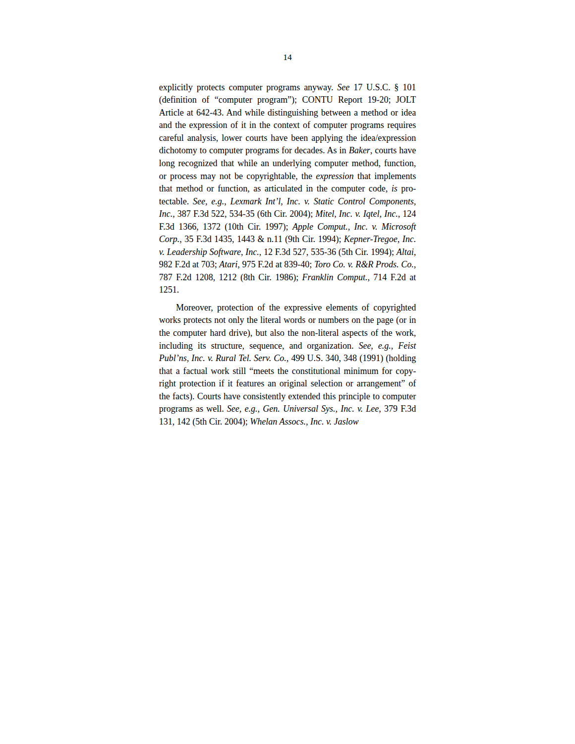14
explicitly protects computer programs anyway. See 17 U.S.C. § 101 (definition of “computer program”); CONTU Report 19-20; JOLT Article at 642-43. And while distinguishing between a method or idea and the expression of it in the context of computer programs requires careful analysis, lower courts have been applying the idea/expression dichotomy to computer programs for decades. As in Baker, courts have long recognized that while an underlying computer method, function, or process may not be copyrightable, the expression that implements that method or function, as articulated in the computer code, is protectable. See, e.g., Lexmark Int’l, Inc. v. Static Control Components, Inc., 387 F.3d 522, 534-35 (6th Cir. 2004); Mitel, Inc. v. Iqtel, Inc., 124 F.3d 1366, 1372 (10th Cir. 1997); Apple Comput., Inc. v. Microsoft Corp., 35 F.3d 1435, 1443 & n.11 (9th Cir. 1994); Kepner-Tregoe, Inc. v. Leadership Software, Inc., 12 F.3d 527, 535-36 (5th Cir. 1994); Altai, 982 F.2d at 703; Atari, 975 F.2d at 839-40; Toro Co. v. R&R Prods. Co., 787 F.2d 1208, 1212 (8th Cir. 1986); Franklin Comput., 714 F.2d at 1251.
Moreover, protection of the expressive elements of copyrighted works protects not only the literal words or numbers on the page (or in the computer hard drive), but also the non-literal aspects of the work, including its structure, sequence, and organization. See, e.g., Feist Publ’ns, Inc. v. Rural Tel. Serv. Co., 499 U.S. 340, 348 (1991) (holding that a factual work still “meets the constitutional minimum for copyright protection if it features an original selection or arrangement” of the facts). Courts have consistently extended this principle to computer programs as well. See, e.g., Gen. Universal Sys., Inc. v. Lee, 379 F.3d 131, 142 (5th Cir. 2004); Whelan Assocs., Inc. v. Jaslow